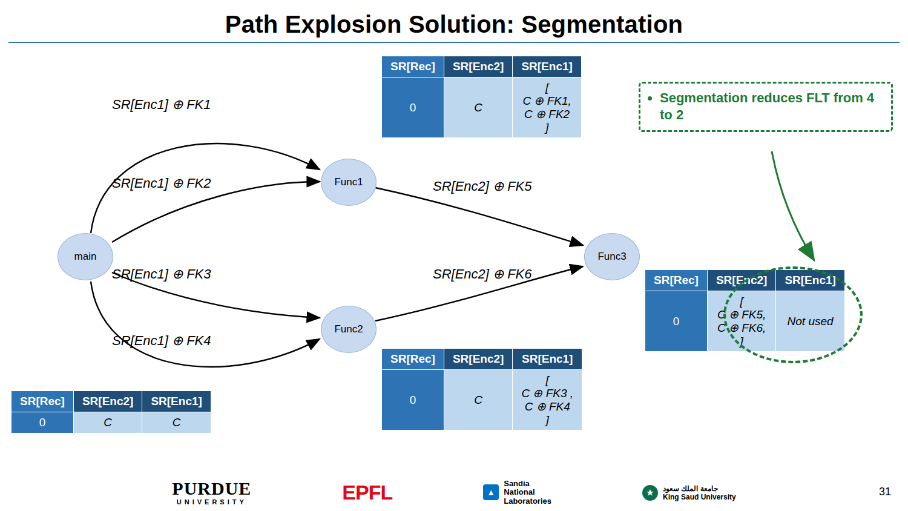Path Explosion Solution: Segmentation
main
Func1
Func2
Func3
SR[Enc1] ⊕ FK1
SR[Enc1] ⊕ FK2
SR[Enc1] ⊕ FK3
SR[Enc1] ⊕ FK4
SR[Enc2] ⊕ FK5
SR[Enc2] ⊕ FK6
| SR[Rec] | SR[Enc2] | SR[Enc1] |
| --- | --- | --- |
| 0 | C | C |
| SR[Rec] | SR[Enc2] | SR[Enc1] |
| --- | --- | --- |
| 0 | C | [ C ⊕ FK1, C ⊕ FK2 ] |
| SR[Rec] | SR[Enc2] | SR[Enc1] |
| --- | --- | --- |
| 0 | C | [ C ⊕ FK3 , C ⊕ FK4 ] |
| SR[Rec] | SR[Enc2] | SR[Enc1] |
| --- | --- | --- |
| 0 | [ C ⊕ FK5, C ⊕ FK6, ] | Not used |
Segmentation reduces FLT from 4 to 2
PURDUE
UNIVERSITY
EPFL
▲
Sandia
National
Laboratories
★
جامعة الملك سعود
King Saud University
31